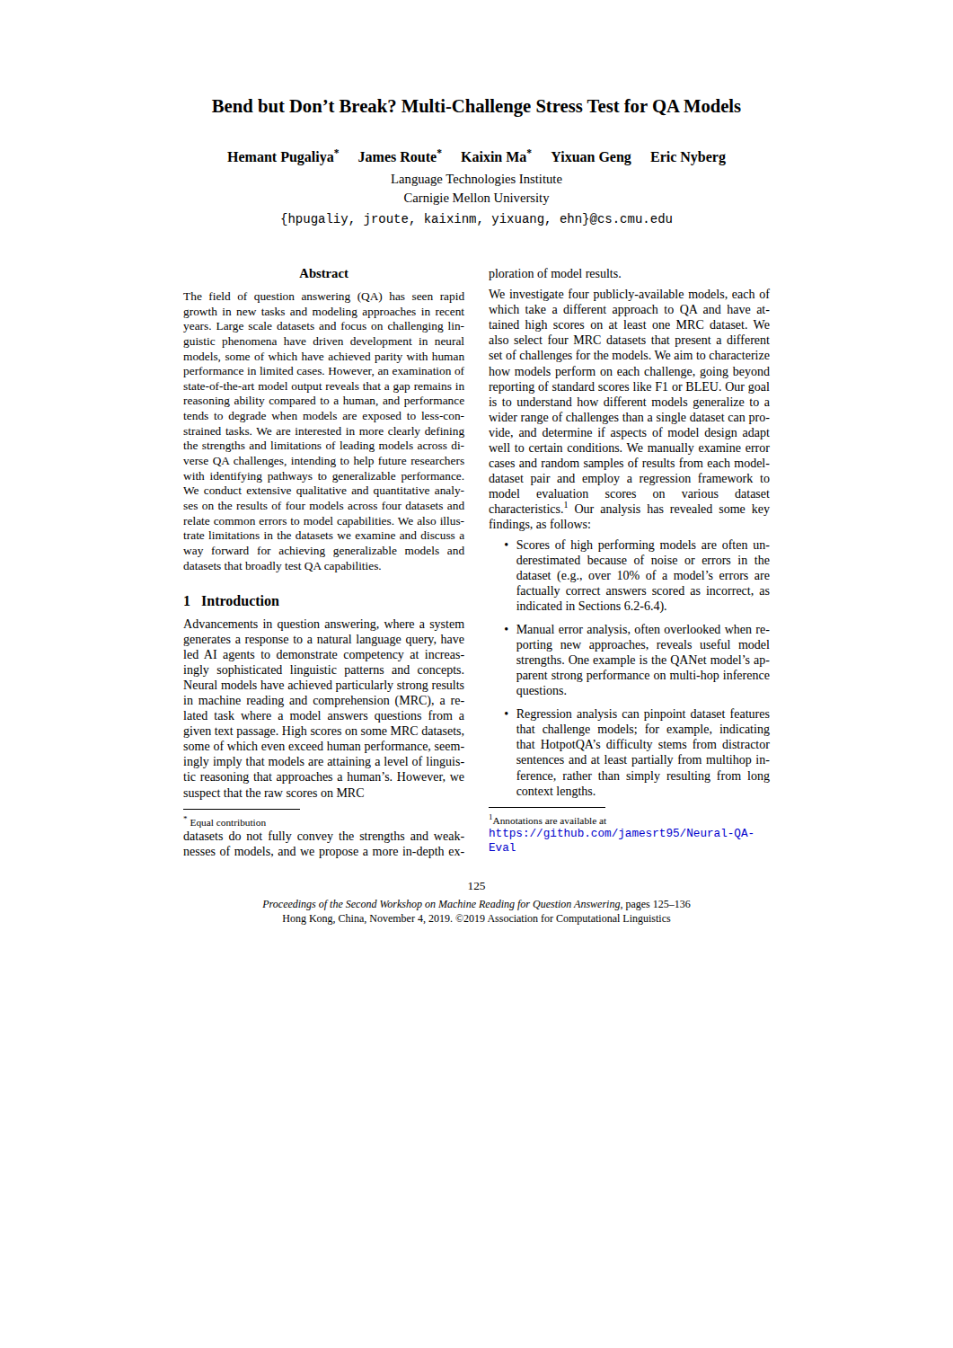Bend but Don’t Break? Multi-Challenge Stress Test for QA Models
Hemant Pugaliya* James Route* Kaixin Ma* Yixuan Geng Eric Nyberg
Language Technologies Institute
Carnigie Mellon University
{hpugaliy, jroute, kaixinm, yixuang, ehn}@cs.cmu.edu
Abstract
The field of question answering (QA) has seen rapid growth in new tasks and modeling approaches in recent years. Large scale datasets and focus on challenging linguistic phenomena have driven development in neural models, some of which have achieved parity with human performance in limited cases. However, an examination of state-of-the-art model output reveals that a gap remains in reasoning ability compared to a human, and performance tends to degrade when models are exposed to less-constrained tasks. We are interested in more clearly defining the strengths and limitations of leading models across diverse QA challenges, intending to help future researchers with identifying pathways to generalizable performance. We conduct extensive qualitative and quantitative analyses on the results of four models across four datasets and relate common errors to model capabilities. We also illustrate limitations in the datasets we examine and discuss a way forward for achieving generalizable models and datasets that broadly test QA capabilities.
1 Introduction
Advancements in question answering, where a system generates a response to a natural language query, have led AI agents to demonstrate competency at increasingly sophisticated linguistic patterns and concepts. Neural models have achieved particularly strong results in machine reading and comprehension (MRC), a related task where a model answers questions from a given text passage. High scores on some MRC datasets, some of which even exceed human performance, seemingly imply that models are attaining a level of linguistic reasoning that approaches a human’s. However, we suspect that the raw scores on MRC
* Equal contribution
datasets do not fully convey the strengths and weaknesses of models, and we propose a more in-depth exploration of model results.
We investigate four publicly-available models, each of which take a different approach to QA and have attained high scores on at least one MRC dataset. We also select four MRC datasets that present a different set of challenges for the models. We aim to characterize how models perform on each challenge, going beyond reporting of standard scores like F1 or BLEU. Our goal is to understand how different models generalize to a wider range of challenges than a single dataset can provide, and determine if aspects of model design adapt well to certain conditions. We manually examine error cases and random samples of results from each model-dataset pair and employ a regression framework to model evaluation scores on various dataset characteristics.1 Our analysis has revealed some key findings, as follows:
Scores of high performing models are often underestimated because of noise or errors in the dataset (e.g., over 10% of a model’s errors are factually correct answers scored as incorrect, as indicated in Sections 6.2-6.4).
Manual error analysis, often overlooked when reporting new approaches, reveals useful model strengths. One example is the QANet model’s apparent strong performance on multi-hop inference questions.
Regression analysis can pinpoint dataset features that challenge models; for example, indicating that HotpotQA’s difficulty stems from distractor sentences and at least partially from multihop inference, rather than simply resulting from long context lengths.
1 Annotations are available at https://github.com/jamesrt95/Neural-QA-Eval
125
Proceedings of the Second Workshop on Machine Reading for Question Answering, pages 125–136
Hong Kong, China, November 4, 2019. ©2019 Association for Computational Linguistics